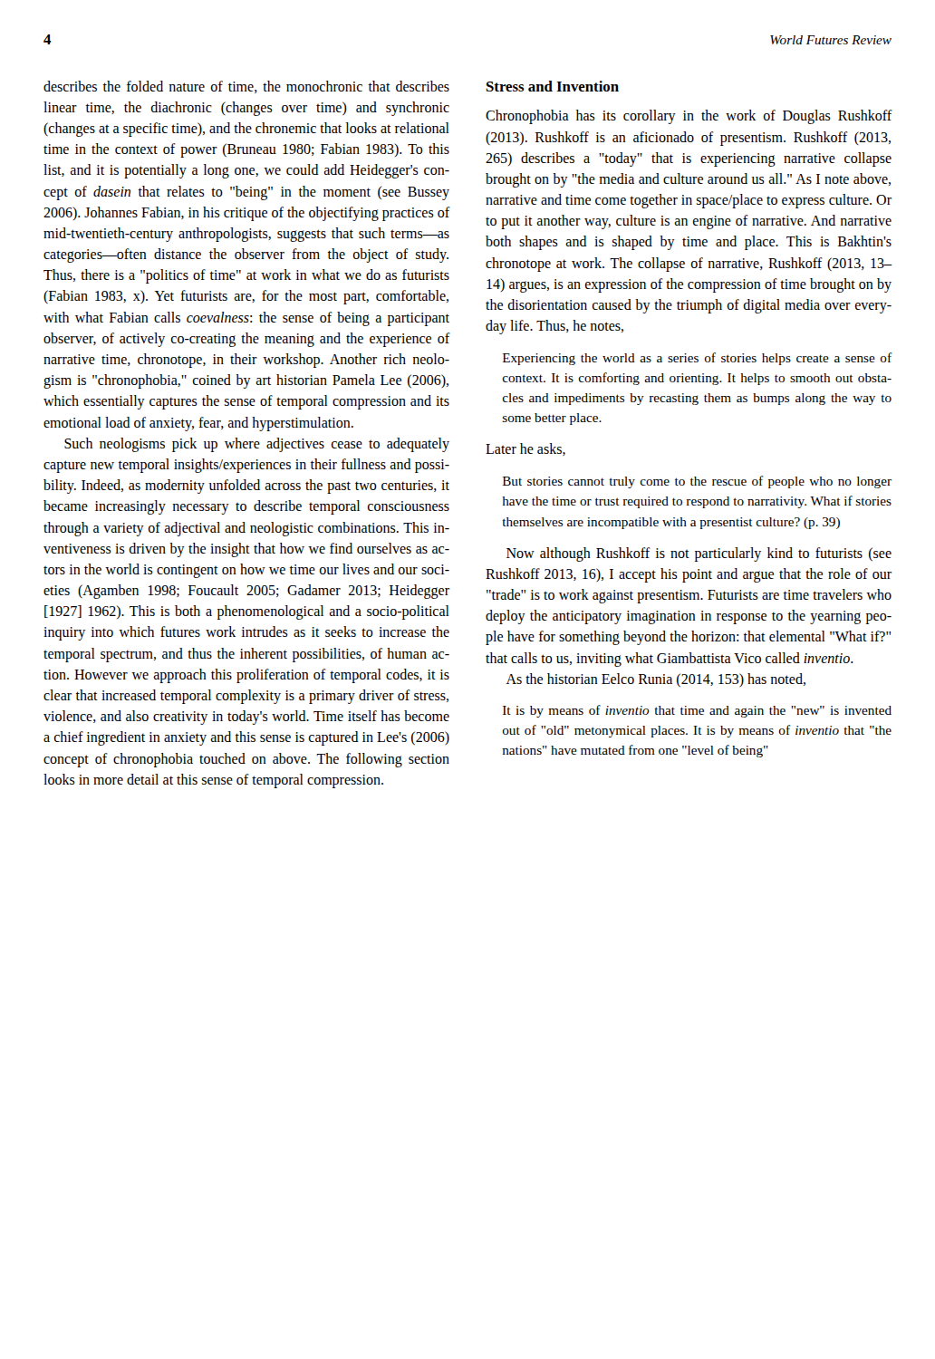4 World Futures Review
describes the folded nature of time, the monochronic that describes linear time, the diachronic (changes over time) and synchronic (changes at a specific time), and the chronemic that looks at relational time in the context of power (Bruneau 1980; Fabian 1983). To this list, and it is potentially a long one, we could add Heidegger's concept of dasein that relates to "being" in the moment (see Bussey 2006). Johannes Fabian, in his critique of the objectifying practices of mid-twentieth-century anthropologists, suggests that such terms—as categories—often distance the observer from the object of study. Thus, there is a "politics of time" at work in what we do as futurists (Fabian 1983, x). Yet futurists are, for the most part, comfortable, with what Fabian calls coevalness: the sense of being a participant observer, of actively co-creating the meaning and the experience of narrative time, chronotope, in their workshop. Another rich neologism is "chronophobia," coined by art historian Pamela Lee (2006), which essentially captures the sense of temporal compression and its emotional load of anxiety, fear, and hyperstimulation.
Such neologisms pick up where adjectives cease to adequately capture new temporal insights/experiences in their fullness and possibility. Indeed, as modernity unfolded across the past two centuries, it became increasingly necessary to describe temporal consciousness through a variety of adjectival and neologistic combinations. This inventiveness is driven by the insight that how we find ourselves as actors in the world is contingent on how we time our lives and our societies (Agamben 1998; Foucault 2005; Gadamer 2013; Heidegger [1927] 1962). This is both a phenomenological and a socio-political inquiry into which futures work intrudes as it seeks to increase the temporal spectrum, and thus the inherent possibilities, of human action. However we approach this proliferation of temporal codes, it is clear that increased temporal complexity is a primary driver of stress, violence, and also creativity in today's world. Time itself has become a chief ingredient in anxiety and this sense is captured in Lee's (2006) concept of chronophobia touched on above. The following section looks in more detail at this sense of temporal compression.
Stress and Invention
Chronophobia has its corollary in the work of Douglas Rushkoff (2013). Rushkoff is an aficionado of presentism. Rushkoff (2013, 265) describes a "today" that is experiencing narrative collapse brought on by "the media and culture around us all." As I note above, narrative and time come together in space/place to express culture. Or to put it another way, culture is an engine of narrative. And narrative both shapes and is shaped by time and place. This is Bakhtin's chronotope at work. The collapse of narrative, Rushkoff (2013, 13–14) argues, is an expression of the compression of time brought on by the disorientation caused by the triumph of digital media over everyday life. Thus, he notes,
Experiencing the world as a series of stories helps create a sense of context. It is comforting and orienting. It helps to smooth out obstacles and impediments by recasting them as bumps along the way to some better place.
Later he asks,
But stories cannot truly come to the rescue of people who no longer have the time or trust required to respond to narrativity. What if stories themselves are incompatible with a presentist culture? (p. 39)
Now although Rushkoff is not particularly kind to futurists (see Rushkoff 2013, 16), I accept his point and argue that the role of our "trade" is to work against presentism. Futurists are time travelers who deploy the anticipatory imagination in response to the yearning people have for something beyond the horizon: that elemental "What if?" that calls to us, inviting what Giambattista Vico called inventio.
As the historian Eelco Runia (2014, 153) has noted,
It is by means of inventio that time and again the "new" is invented out of "old" metonymical places. It is by means of inventio that "the nations" have mutated from one "level of being"